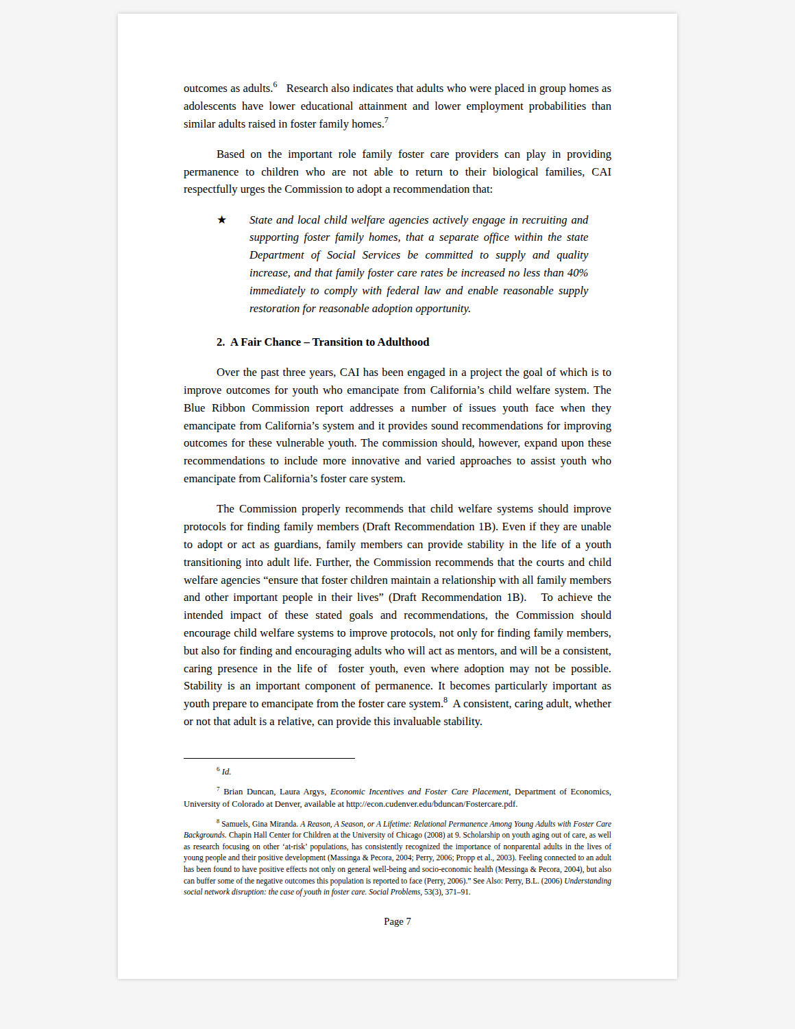outcomes as adults.6 Research also indicates that adults who were placed in group homes as adolescents have lower educational attainment and lower employment probabilities than similar adults raised in foster family homes.7
Based on the important role family foster care providers can play in providing permanence to children who are not able to return to their biological families, CAI respectfully urges the Commission to adopt a recommendation that:
★ State and local child welfare agencies actively engage in recruiting and supporting foster family homes, that a separate office within the state Department of Social Services be committed to supply and quality increase, and that family foster care rates be increased no less than 40% immediately to comply with federal law and enable reasonable supply restoration for reasonable adoption opportunity.
2. A Fair Chance – Transition to Adulthood
Over the past three years, CAI has been engaged in a project the goal of which is to improve outcomes for youth who emancipate from California’s child welfare system. The Blue Ribbon Commission report addresses a number of issues youth face when they emancipate from California’s system and it provides sound recommendations for improving outcomes for these vulnerable youth. The commission should, however, expand upon these recommendations to include more innovative and varied approaches to assist youth who emancipate from California’s foster care system.
The Commission properly recommends that child welfare systems should improve protocols for finding family members (Draft Recommendation 1B). Even if they are unable to adopt or act as guardians, family members can provide stability in the life of a youth transitioning into adult life. Further, the Commission recommends that the courts and child welfare agencies “ensure that foster children maintain a relationship with all family members and other important people in their lives” (Draft Recommendation 1B). To achieve the intended impact of these stated goals and recommendations, the Commission should encourage child welfare systems to improve protocols, not only for finding family members, but also for finding and encouraging adults who will act as mentors, and will be a consistent, caring presence in the life of foster youth, even where adoption may not be possible. Stability is an important component of permanence. It becomes particularly important as youth prepare to emancipate from the foster care system.8 A consistent, caring adult, whether or not that adult is a relative, can provide this invaluable stability.
6 Id.
7 Brian Duncan, Laura Argys, Economic Incentives and Foster Care Placement, Department of Economics, University of Colorado at Denver, available at http://econ.cudenver.edu/bduncan/Fostercare.pdf.
8 Samuels, Gina Miranda. A Reason, A Season, or A Lifetime: Relational Permanence Among Young Adults with Foster Care Backgrounds. Chapin Hall Center for Children at the University of Chicago (2008) at 9. Scholarship on youth aging out of care, as well as research focusing on other ‘at-risk’ populations, has consistently recognized the importance of nonparental adults in the lives of young people and their positive development (Massinga & Pecora, 2004; Perry, 2006; Propp et al., 2003). Feeling connected to an adult has been found to have positive effects not only on general well-being and socio-economic health (Messinga & Pecora, 2004), but also can buffer some of the negative outcomes this population is reported to face (Perry, 2006).” See Also: Perry, B.L. (2006) Understanding social network disruption: the case of youth in foster care. Social Problems, 53(3), 371–91.
Page 7